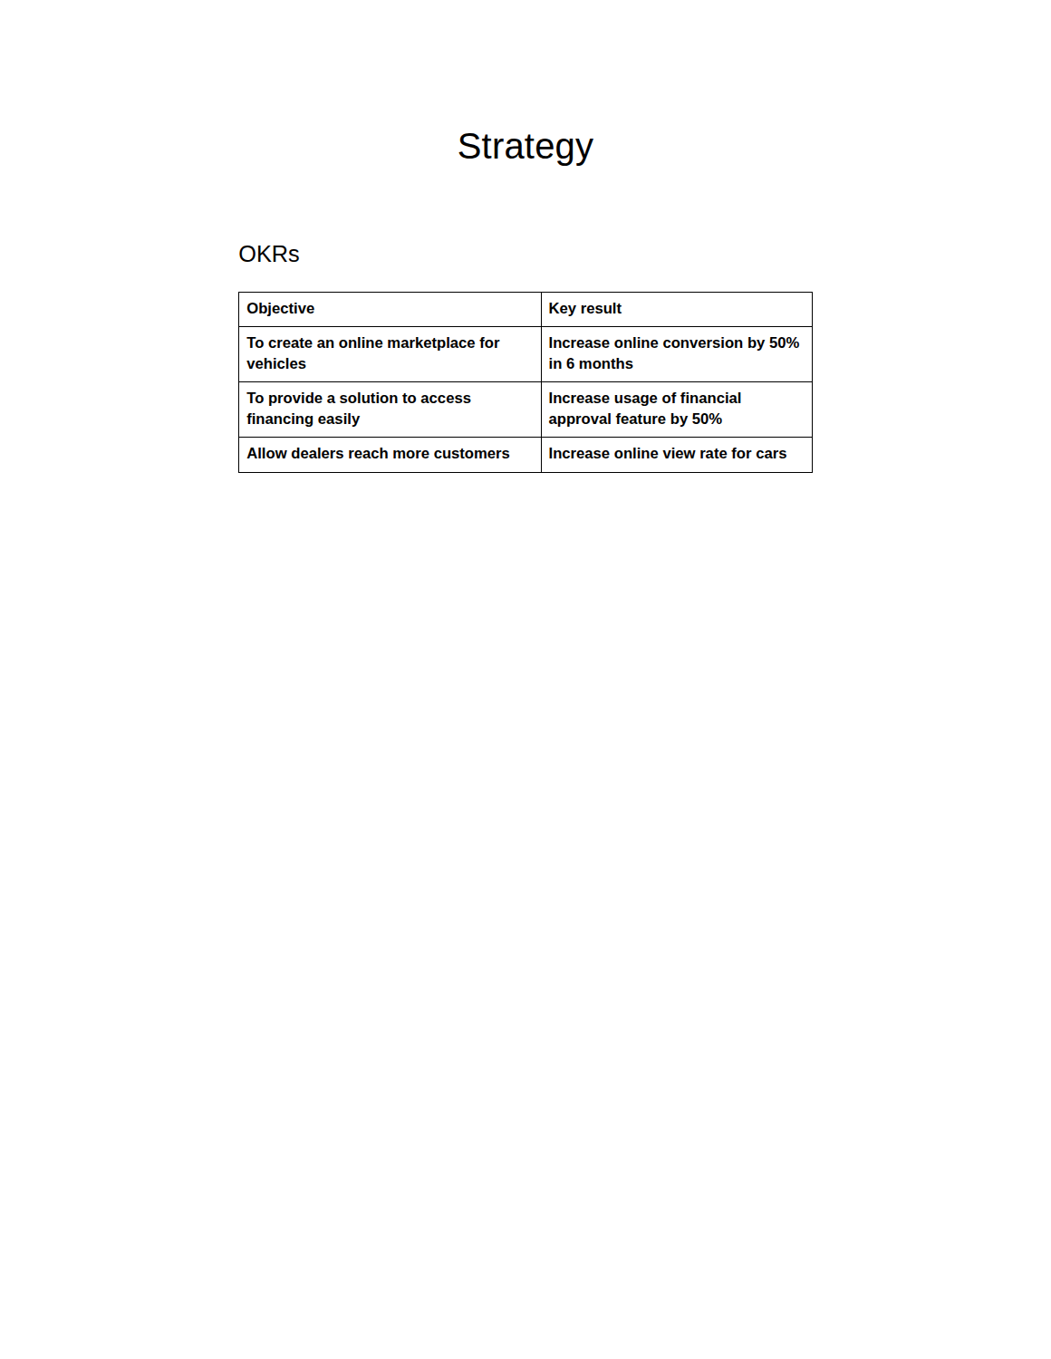Strategy
OKRs
| Objective | Key result |
| To create an online marketplace for vehicles | Increase online conversion by 50% in 6 months |
| To provide a solution to access financing easily | Increase usage of financial approval feature by 50% |
| Allow dealers reach more customers | Increase online view rate for cars |